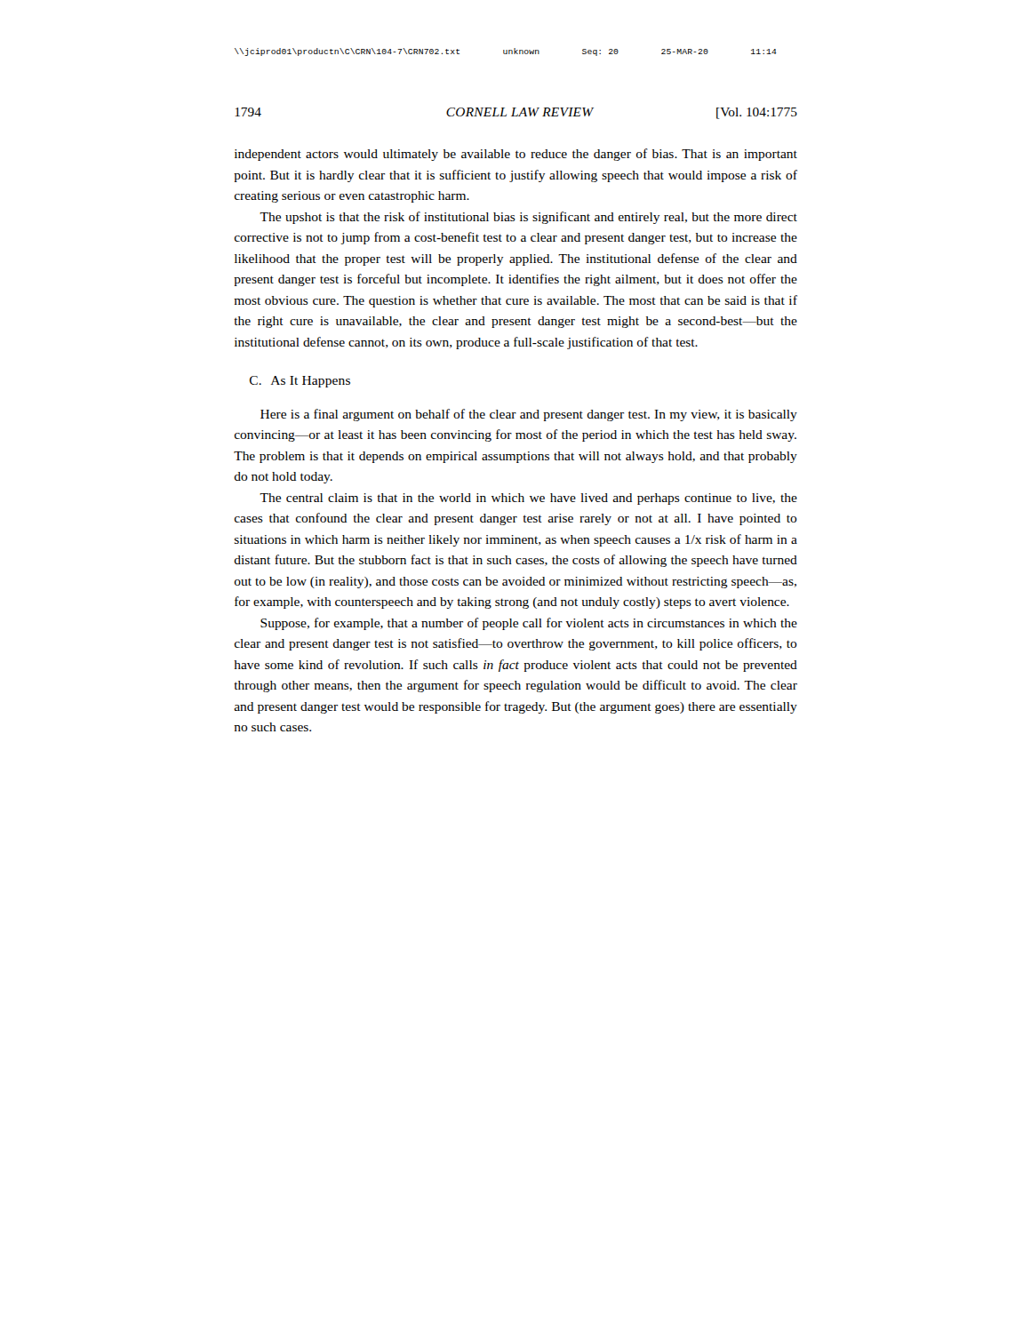\\jciprod01\productn\C\CRN\104-7\CRN702.txt unknown Seq: 20 25-MAR-20 11:14
1794 CORNELL LAW REVIEW [Vol. 104:1775
independent actors would ultimately be available to reduce the danger of bias. That is an important point. But it is hardly clear that it is sufficient to justify allowing speech that would impose a risk of creating serious or even catastrophic harm.
The upshot is that the risk of institutional bias is significant and entirely real, but the more direct corrective is not to jump from a cost-benefit test to a clear and present danger test, but to increase the likelihood that the proper test will be properly applied. The institutional defense of the clear and present danger test is forceful but incomplete. It identifies the right ailment, but it does not offer the most obvious cure. The question is whether that cure is available. The most that can be said is that if the right cure is unavailable, the clear and present danger test might be a second-best—but the institutional defense cannot, on its own, produce a full-scale justification of that test.
C. As It Happens
Here is a final argument on behalf of the clear and present danger test. In my view, it is basically convincing—or at least it has been convincing for most of the period in which the test has held sway. The problem is that it depends on empirical assumptions that will not always hold, and that probably do not hold today.
The central claim is that in the world in which we have lived and perhaps continue to live, the cases that confound the clear and present danger test arise rarely or not at all. I have pointed to situations in which harm is neither likely nor imminent, as when speech causes a 1/x risk of harm in a distant future. But the stubborn fact is that in such cases, the costs of allowing the speech have turned out to be low (in reality), and those costs can be avoided or minimized without restricting speech—as, for example, with counterspeech and by taking strong (and not unduly costly) steps to avert violence.
Suppose, for example, that a number of people call for violent acts in circumstances in which the clear and present danger test is not satisfied—to overthrow the government, to kill police officers, to have some kind of revolution. If such calls in fact produce violent acts that could not be prevented through other means, then the argument for speech regulation would be difficult to avoid. The clear and present danger test would be responsible for tragedy. But (the argument goes) there are essentially no such cases.